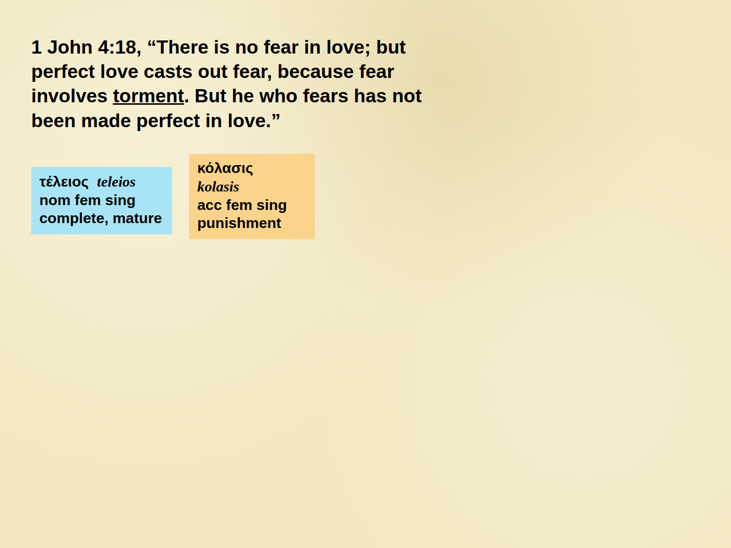1 John 4:18, “There is no fear in love; but perfect love casts out fear, because fear involves torment. But he who fears has not been made perfect in love.”
τέλειος teleios
nom fem sing
complete, mature
κόλασις
kolasis
acc fem sing
punishment